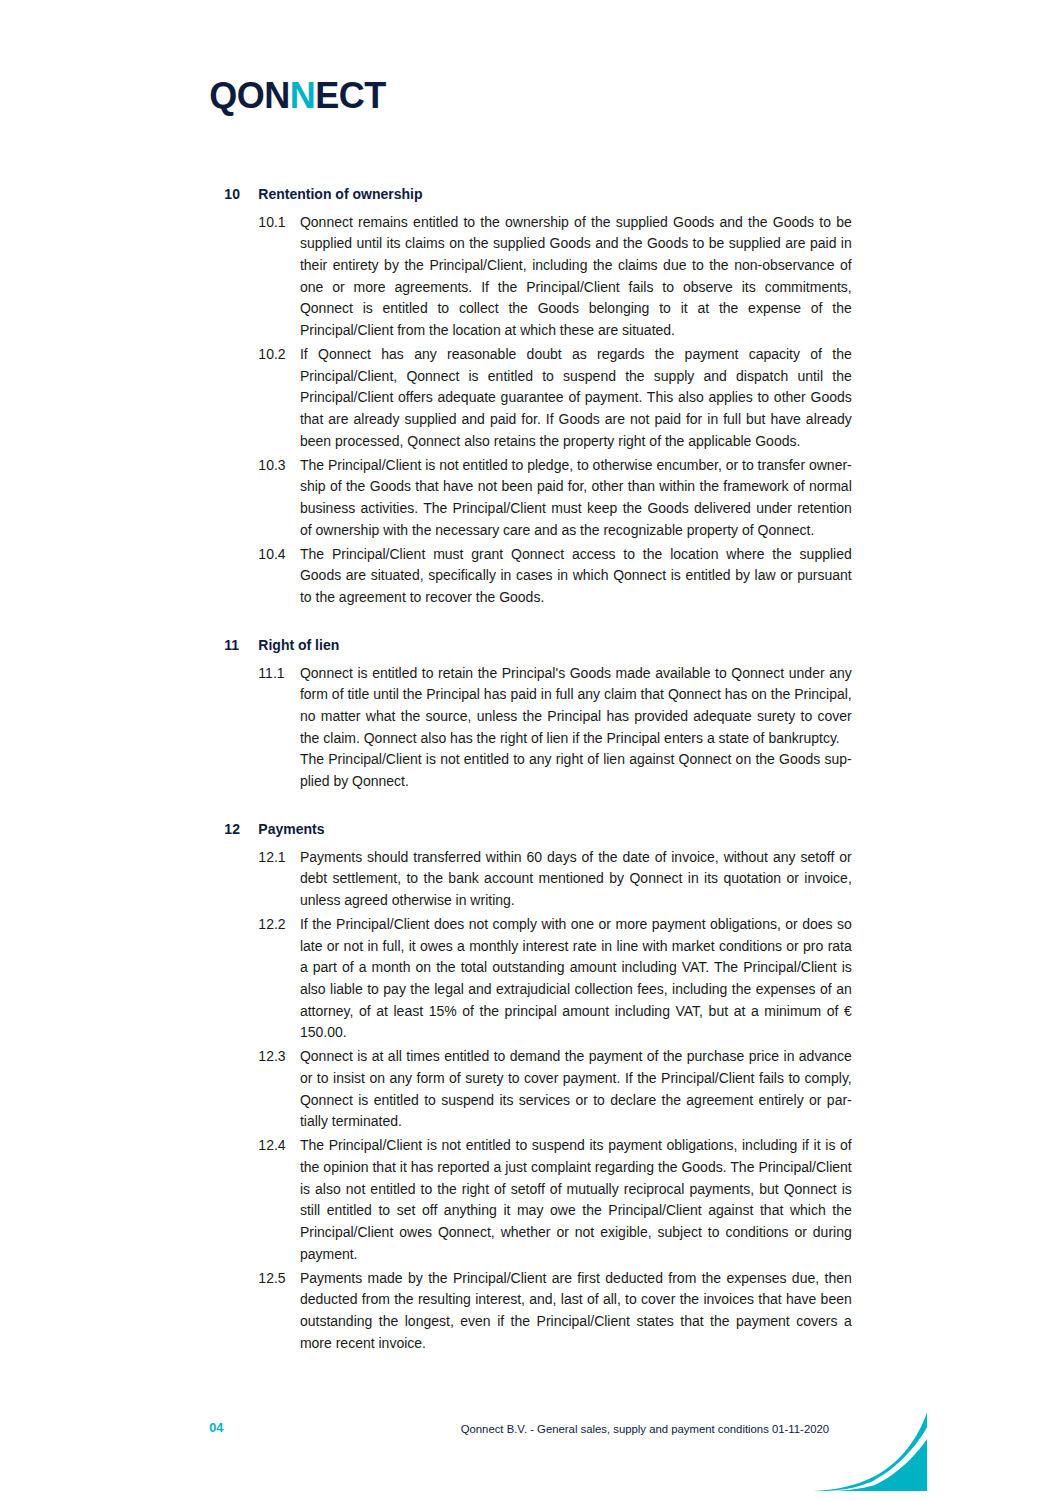QONNECT
10
Rentention of ownership
10.1
Qonnect remains entitled to the ownership of the supplied Goods and the Goods to be supplied until its claims on the supplied Goods and the Goods to be supplied are paid in their entirety by the Principal/Client, including the claims due to the non-observance of one or more agreements. If the Principal/Client fails to observe its commitments, Qonnect is entitled to collect the Goods belonging to it at the expense of the Principal/Client from the location at which these are situated.
10.2
If Qonnect has any reasonable doubt as regards the payment capacity of the Principal/Client, Qonnect is entitled to suspend the supply and dispatch until the Principal/Client offers adequate guarantee of payment. This also applies to other Goods that are already supplied and paid for. If Goods are not paid for in full but have already been processed, Qonnect also retains the property right of the applicable Goods.
10.3
The Principal/Client is not entitled to pledge, to otherwise encumber, or to transfer ownership of the Goods that have not been paid for, other than within the framework of normal business activities. The Principal/Client must keep the Goods delivered under retention of ownership with the necessary care and as the recognizable property of Qonnect.
10.4
The Principal/Client must grant Qonnect access to the location where the supplied Goods are situated, specifically in cases in which Qonnect is entitled by law or pursuant to the agreement to recover the Goods.
11
Right of lien
11.1
Qonnect is entitled to retain the Principal's Goods made available to Qonnect under any form of title until the Principal has paid in full any claim that Qonnect has on the Principal, no matter what the source, unless the Principal has provided adequate surety to cover the claim. Qonnect also has the right of lien if the Principal enters a state of bankruptcy.
The Principal/Client is not entitled to any right of lien against Qonnect on the Goods supplied by Qonnect.
12
Payments
12.1
Payments should transferred within 60 days of the date of invoice, without any setoff or debt settlement, to the bank account mentioned by Qonnect in its quotation or invoice, unless agreed otherwise in writing.
12.2
If the Principal/Client does not comply with one or more payment obligations, or does so late or not in full, it owes a monthly interest rate in line with market conditions or pro rata a part of a month on the total outstanding amount including VAT. The Principal/Client is also liable to pay the legal and extrajudicial collection fees, including the expenses of an attorney, of at least 15% of the principal amount including VAT, but at a minimum of € 150.00.
12.3
Qonnect is at all times entitled to demand the payment of the purchase price in advance or to insist on any form of surety to cover payment. If the Principal/Client fails to comply, Qonnect is entitled to suspend its services or to declare the agreement entirely or partially terminated.
12.4
The Principal/Client is not entitled to suspend its payment obligations, including if it is of the opinion that it has reported a just complaint regarding the Goods. The Principal/Client is also not entitled to the right of setoff of mutually reciprocal payments, but Qonnect is still entitled to set off anything it may owe the Principal/Client against that which the Principal/Client owes Qonnect, whether or not exigible, subject to conditions or during payment.
12.5
Payments made by the Principal/Client are first deducted from the expenses due, then deducted from the resulting interest, and, last of all, to cover the invoices that have been outstanding the longest, even if the Principal/Client states that the payment covers a more recent invoice.
04
Qonnect B.V. - General sales, supply and payment conditions 01-11-2020